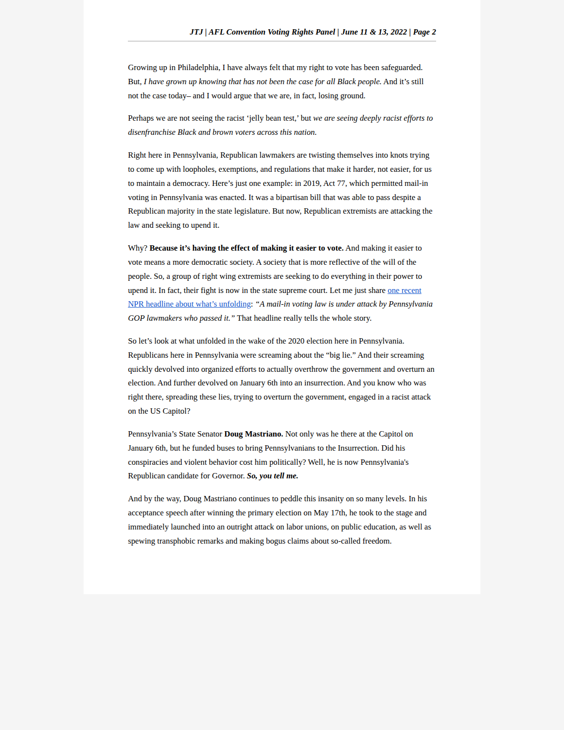JTJ | AFL Convention Voting Rights Panel | June 11 & 13, 2022 | Page 2
Growing up in Philadelphia, I have always felt that my right to vote has been safeguarded. But, I have grown up knowing that has not been the case for all Black people. And it’s still not the case today– and I would argue that we are, in fact, losing ground.
Perhaps we are not seeing the racist ‘jelly bean test,’ but we are seeing deeply racist efforts to disenfranchise Black and brown voters across this nation.
Right here in Pennsylvania, Republican lawmakers are twisting themselves into knots trying to come up with loopholes, exemptions, and regulations that make it harder, not easier, for us to maintain a democracy. Here’s just one example: in 2019, Act 77, which permitted mail-in voting in Pennsylvania was enacted. It was a bipartisan bill that was able to pass despite a Republican majority in the state legislature. But now, Republican extremists are attacking the law and seeking to upend it.
Why? Because it’s having the effect of making it easier to vote. And making it easier to vote means a more democratic society. A society that is more reflective of the will of the people. So, a group of right wing extremists are seeking to do everything in their power to upend it. In fact, their fight is now in the state supreme court. Let me just share one recent NPR headline about what’s unfolding: “A mail-in voting law is under attack by Pennsylvania GOP lawmakers who passed it.” That headline really tells the whole story.
So let’s look at what unfolded in the wake of the 2020 election here in Pennsylvania. Republicans here in Pennsylvania were screaming about the “big lie.” And their screaming quickly devolved into organized efforts to actually overthrow the government and overturn an election. And further devolved on January 6th into an insurrection. And you know who was right there, spreading these lies, trying to overturn the government, engaged in a racist attack on the US Capitol?
Pennsylvania’s State Senator Doug Mastriano. Not only was he there at the Capitol on January 6th, but he funded buses to bring Pennsylvanians to the Insurrection. Did his conspiracies and violent behavior cost him politically? Well, he is now Pennsylvania's Republican candidate for Governor. So, you tell me.
And by the way, Doug Mastriano continues to peddle this insanity on so many levels. In his acceptance speech after winning the primary election on May 17th, he took to the stage and immediately launched into an outright attack on labor unions, on public education, as well as spewing transphobic remarks and making bogus claims about so-called freedom.